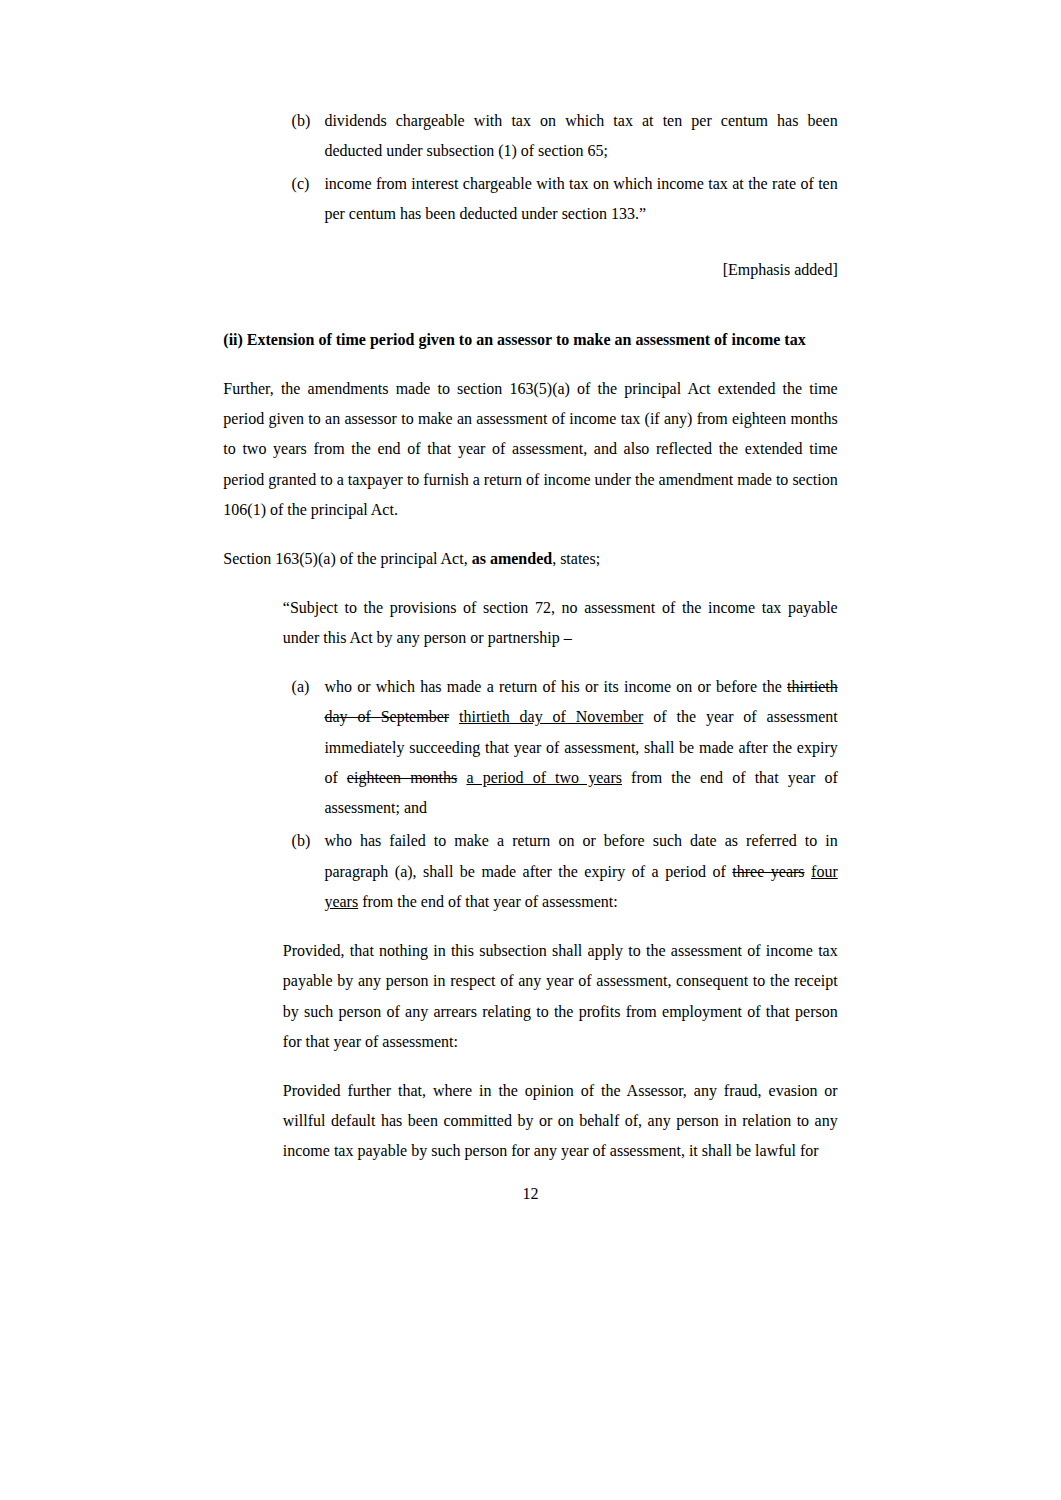(b) dividends chargeable with tax on which tax at ten per centum has been deducted under subsection (1) of section 65;
(c) income from interest chargeable with tax on which income tax at the rate of ten per centum has been deducted under section 133.”
[Emphasis added]
(ii) Extension of time period given to an assessor to make an assessment of income tax
Further, the amendments made to section 163(5)(a) of the principal Act extended the time period given to an assessor to make an assessment of income tax (if any) from eighteen months to two years from the end of that year of assessment, and also reflected the extended time period granted to a taxpayer to furnish a return of income under the amendment made to section 106(1) of the principal Act.
Section 163(5)(a) of the principal Act, as amended, states;
“Subject to the provisions of section 72, no assessment of the income tax payable under this Act by any person or partnership –
(a) who or which has made a return of his or its income on or before the thirtieth day of September thirtieth day of November of the year of assessment immediately succeeding that year of assessment, shall be made after the expiry of eighteen months a period of two years from the end of that year of assessment; and
(b) who has failed to make a return on or before such date as referred to in paragraph (a), shall be made after the expiry of a period of three years four years from the end of that year of assessment:
Provided, that nothing in this subsection shall apply to the assessment of income tax payable by any person in respect of any year of assessment, consequent to the receipt by such person of any arrears relating to the profits from employment of that person for that year of assessment:
Provided further that, where in the opinion of the Assessor, any fraud, evasion or willful default has been committed by or on behalf of, any person in relation to any income tax payable by such person for any year of assessment, it shall be lawful for
12